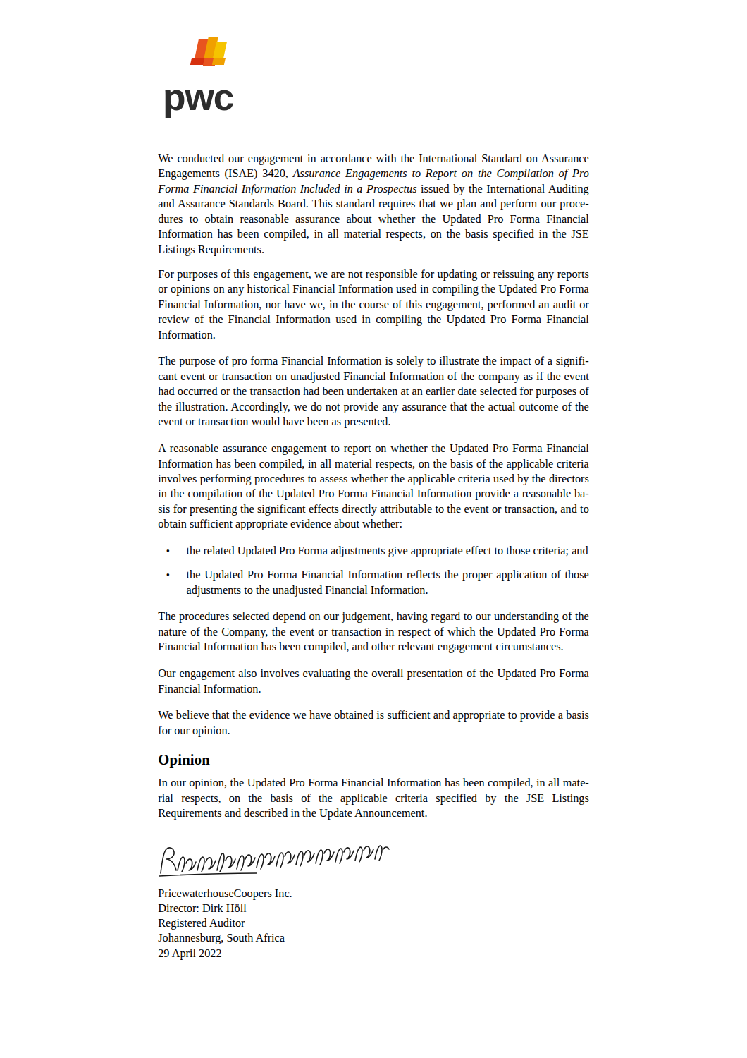pwc
We conducted our engagement in accordance with the International Standard on Assurance Engagements (ISAE) 3420, Assurance Engagements to Report on the Compilation of Pro Forma Financial Information Included in a Prospectus issued by the International Auditing and Assurance Standards Board. This standard requires that we plan and perform our procedures to obtain reasonable assurance about whether the Updated Pro Forma Financial Information has been compiled, in all material respects, on the basis specified in the JSE Listings Requirements.
For purposes of this engagement, we are not responsible for updating or reissuing any reports or opinions on any historical Financial Information used in compiling the Updated Pro Forma Financial Information, nor have we, in the course of this engagement, performed an audit or review of the Financial Information used in compiling the Updated Pro Forma Financial Information.
The purpose of pro forma Financial Information is solely to illustrate the impact of a significant event or transaction on unadjusted Financial Information of the company as if the event had occurred or the transaction had been undertaken at an earlier date selected for purposes of the illustration. Accordingly, we do not provide any assurance that the actual outcome of the event or transaction would have been as presented.
A reasonable assurance engagement to report on whether the Updated Pro Forma Financial Information has been compiled, in all material respects, on the basis of the applicable criteria involves performing procedures to assess whether the applicable criteria used by the directors in the compilation of the Updated Pro Forma Financial Information provide a reasonable basis for presenting the significant effects directly attributable to the event or transaction, and to obtain sufficient appropriate evidence about whether:
the related Updated Pro Forma adjustments give appropriate effect to those criteria; and
the Updated Pro Forma Financial Information reflects the proper application of those adjustments to the unadjusted Financial Information.
The procedures selected depend on our judgement, having regard to our understanding of the nature of the Company, the event or transaction in respect of which the Updated Pro Forma Financial Information has been compiled, and other relevant engagement circumstances.
Our engagement also involves evaluating the overall presentation of the Updated Pro Forma Financial Information.
We believe that the evidence we have obtained is sufficient and appropriate to provide a basis for our opinion.
Opinion
In our opinion, the Updated Pro Forma Financial Information has been compiled, in all material respects, on the basis of the applicable criteria specified by the JSE Listings Requirements and described in the Update Announcement.
PricewaterhouseCoopers Inc.
Director: Dirk Höll
Registered Auditor
Johannesburg, South Africa
29 April 2022